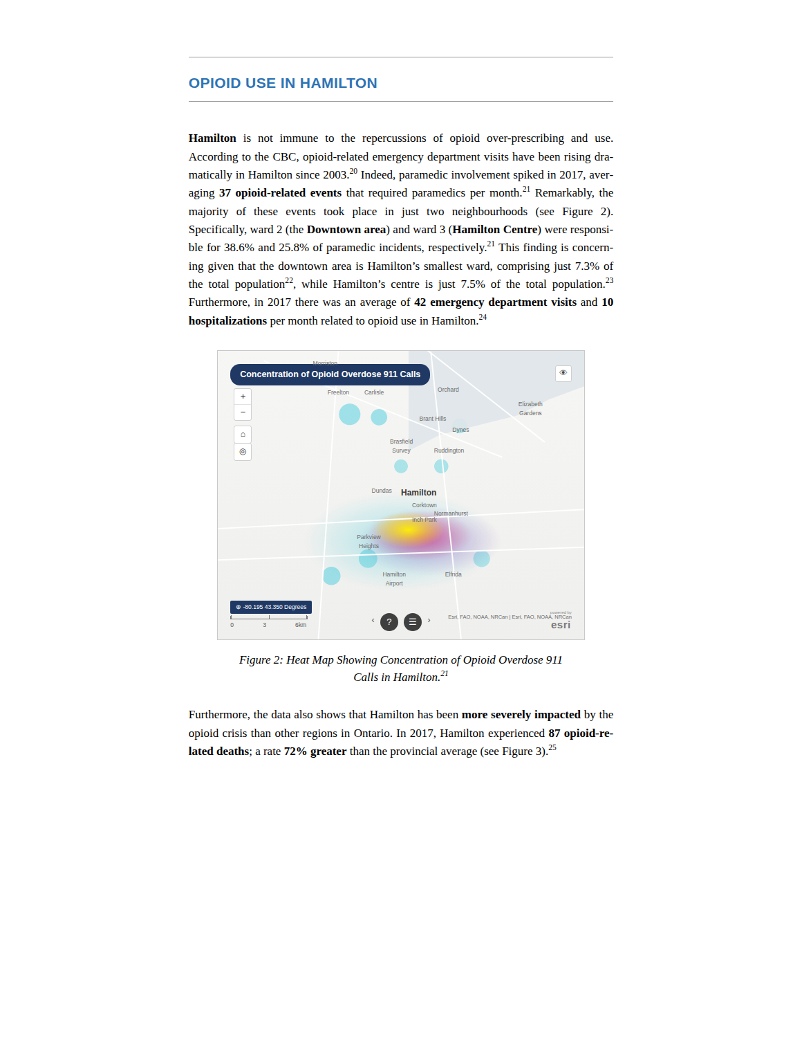OPIOID USE IN HAMILTON
Hamilton is not immune to the repercussions of opioid over-prescribing and use. According to the CBC, opioid-related emergency department visits have been rising dramatically in Hamilton since 2003.20 Indeed, paramedic involvement spiked in 2017, averaging 37 opioid-related events that required paramedics per month.21 Remarkably, the majority of these events took place in just two neighbourhoods (see Figure 2). Specifically, ward 2 (the Downtown area) and ward 3 (Hamilton Centre) were responsible for 38.6% and 25.8% of paramedic incidents, respectively.21 This finding is concerning given that the downtown area is Hamilton’s smallest ward, comprising just 7.3% of the total population22, while Hamilton’s centre is just 7.5% of the total population.23 Furthermore, in 2017 there was an average of 42 emergency department visits and 10 hospitalizations per month related to opioid use in Hamilton.24
Concentration of Opioid Overdose 911 Calls
👁
+
−
⌂
◎
Morriston
Freelton
Carlisle
Orchard
Elizabeth
Gardens
Brant Hills
Dynes
Brasfield
Survey
Ruddington
Dundas
Hamilton
Corktown
Normanhurst
Inch Park
Parkview
Heights
Hamilton
Airport
Elfrida
⊕ -80.195 43.350 Degrees
036km
‹
?
☰
›
Esri, FAO, NOAA, NRCan | Esri, FAO, NOAA, NRCan
powered byesri
Figure 2: Heat Map Showing Concentration of Opioid Overdose 911 Calls in Hamilton.21
Furthermore, the data also shows that Hamilton has been more severely impacted by the opioid crisis than other regions in Ontario. In 2017, Hamilton experienced 87 opioid-related deaths; a rate 72% greater than the provincial average (see Figure 3).25